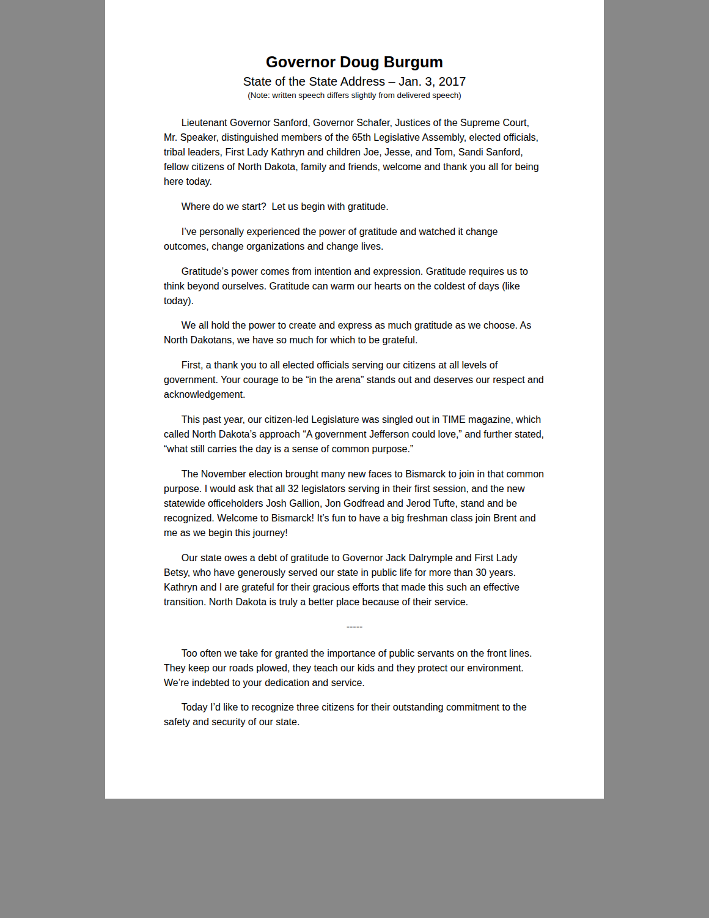Governor Doug Burgum
State of the State Address – Jan. 3, 2017
(Note: written speech differs slightly from delivered speech)
Lieutenant Governor Sanford, Governor Schafer, Justices of the Supreme Court, Mr. Speaker, distinguished members of the 65th Legislative Assembly, elected officials, tribal leaders, First Lady Kathryn and children Joe, Jesse, and Tom, Sandi Sanford, fellow citizens of North Dakota, family and friends, welcome and thank you all for being here today.
Where do we start? Let us begin with gratitude.
I’ve personally experienced the power of gratitude and watched it change outcomes, change organizations and change lives.
Gratitude’s power comes from intention and expression. Gratitude requires us to think beyond ourselves. Gratitude can warm our hearts on the coldest of days (like today).
We all hold the power to create and express as much gratitude as we choose. As North Dakotans, we have so much for which to be grateful.
First, a thank you to all elected officials serving our citizens at all levels of government. Your courage to be “in the arena” stands out and deserves our respect and acknowledgement.
This past year, our citizen-led Legislature was singled out in TIME magazine, which called North Dakota’s approach “A government Jefferson could love,” and further stated, “what still carries the day is a sense of common purpose.”
The November election brought many new faces to Bismarck to join in that common purpose. I would ask that all 32 legislators serving in their first session, and the new statewide officeholders Josh Gallion, Jon Godfread and Jerod Tufte, stand and be recognized. Welcome to Bismarck! It’s fun to have a big freshman class join Brent and me as we begin this journey!
Our state owes a debt of gratitude to Governor Jack Dalrymple and First Lady Betsy, who have generously served our state in public life for more than 30 years. Kathryn and I are grateful for their gracious efforts that made this such an effective transition. North Dakota is truly a better place because of their service.
-----
Too often we take for granted the importance of public servants on the front lines. They keep our roads plowed, they teach our kids and they protect our environment. We’re indebted to your dedication and service.
Today I’d like to recognize three citizens for their outstanding commitment to the safety and security of our state.